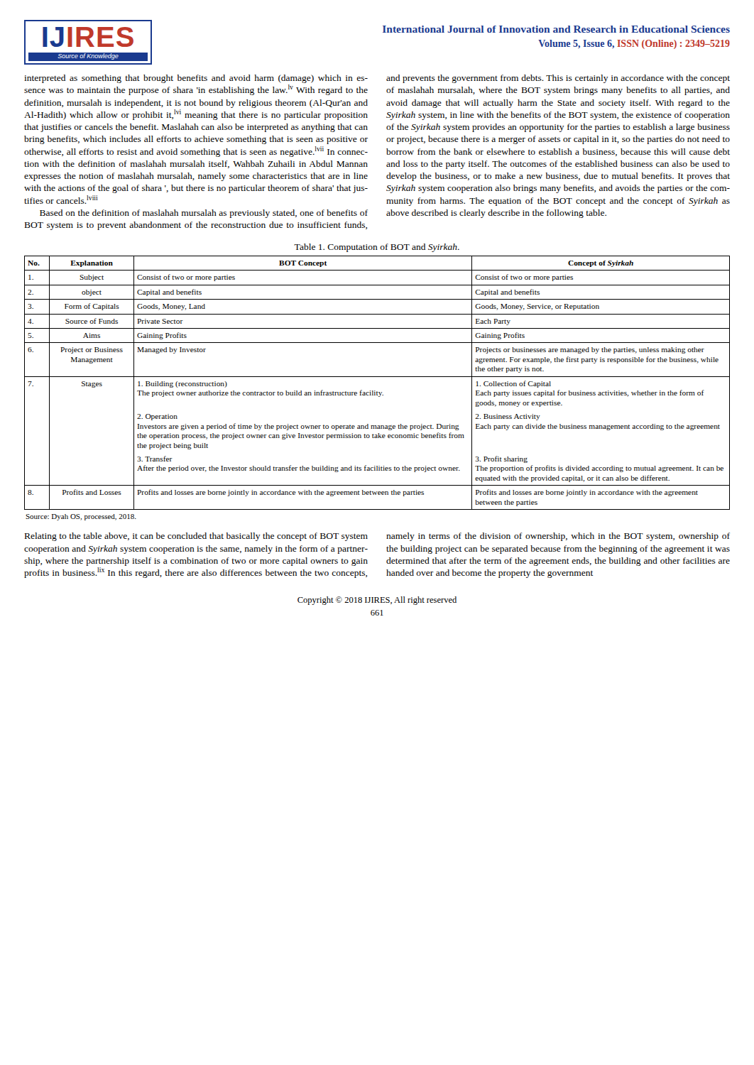IJIRES Source of Knowledge
International Journal of Innovation and Research in Educational Sciences
Volume 5, Issue 6, ISSN (Online) : 2349–5219
interpreted as something that brought benefits and avoid harm (damage) which in essence was to maintain the purpose of shara 'in establishing the law.lv With regard to the definition, mursalah is independent, it is not bound by religious theorem (Al-Qur'an and Al-Hadith) which allow or prohibit it,lvi meaning that there is no particular proposition that justifies or cancels the benefit. Maslahah can also be interpreted as anything that can bring benefits, which includes all efforts to achieve something that is seen as positive or otherwise, all efforts to resist and avoid something that is seen as negative.lvii In connection with the definition of maslahah mursalah itself, Wahbah Zuhaili in Abdul Mannan expresses the notion of maslahah mursalah, namely some characteristics that are in line with the actions of the goal of shara ', but there is no particular theorem of shara' that justifies or cancels.lviii
Based on the definition of maslahah mursalah as previously stated, one of benefits of BOT system is to prevent abandonment of the reconstruction due to insufficient funds, and prevents the government from debts. This is certainly in accordance with the concept of maslahah mursalah, where the BOT system brings many benefits to all parties, and avoid damage that will actually harm the State and society itself. With regard to the Syirkah system, in line with the benefits of the BOT system, the existence of cooperation of the Syirkah system provides an opportunity for the parties to establish a large business or project, because there is a merger of assets or capital in it, so the parties do not need to borrow from the bank or elsewhere to establish a business, because this will cause debt and loss to the party itself. The outcomes of the established business can also be used to develop the business, or to make a new business, due to mutual benefits. It proves that Syirkah system cooperation also brings many benefits, and avoids the parties or the community from harms. The equation of the BOT concept and the concept of Syirkah as above described is clearly describe in the following table.
Table 1. Computation of BOT and Syirkah.
| No. | Explanation | BOT Concept | Concept of Syirkah |
| --- | --- | --- | --- |
| 1. | Subject | Consist of two or more parties | Consist of two or more parties |
| 2. | object | Capital and benefits | Capital and benefits |
| 3. | Form of Capitals | Goods, Money, Land | Goods, Money, Service, or Reputation |
| 4. | Source of Funds | Private Sector | Each Party |
| 5. | Aims | Gaining Profits | Gaining Profits |
| 6. | Project or Business Management | Managed by Investor | Projects or businesses are managed by the parties, unless making other agrement. For example, the first party is responsible for the business, while the other party is not. |
| 7. | Stages | 1. Building (reconstruction) The project owner authorize the contractor to build an infrastructure facility. | 1. Collection of Capital Each party issues capital for business activities, whether in the form of goods, money or expertise. |
| 2. Operation Investors are given a period of time by the project owner to operate and manage the project. During the operation process, the project owner can give Investor permission to take economic benefits from the project being built | 2. Business Activity Each party can divide the business management according to the agreement |
| 3. Transfer After the period over, the Investor should transfer the building and its facilities to the project owner. | 3. Profit sharing The proportion of profits is divided according to mutual agreement. It can be equated with the provided capital, or it can also be different. |
| 8. | Profits and Losses | Profits and losses are borne jointly in accordance with the agreement between the parties | Profits and losses are borne jointly in accordance with the agreement between the parties |
Source: Dyah OS, processed, 2018.
Relating to the table above, it can be concluded that basically the concept of BOT system cooperation and Syirkah system cooperation is the same, namely in the form of a partnership, where the partnership itself is a combination of two or more capital owners to gain profits in business.lix In this regard, there are also differences between the two concepts, namely in terms of the division of ownership, which in the BOT system, ownership of the building project can be separated because from the beginning of the agreement it was determined that after the term of the agreement ends, the building and other facilities are handed over and become the property the government
Copyright © 2018 IJIRES, All right reserved
661